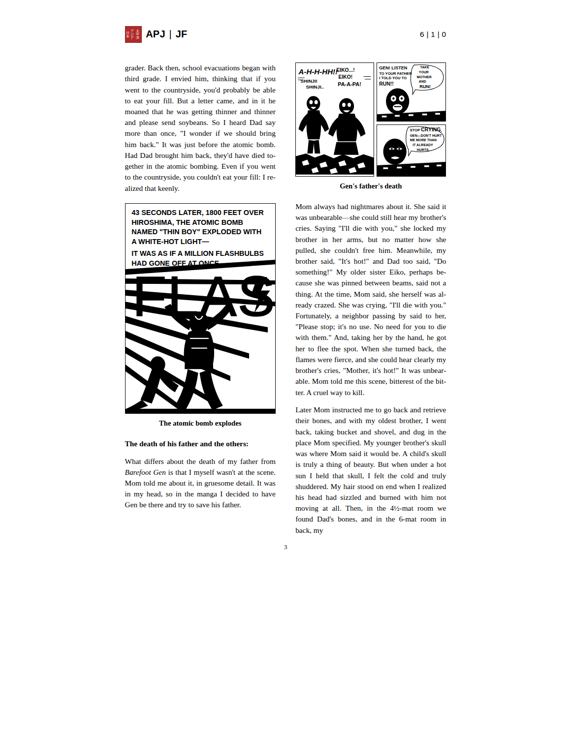日本 アジア 太平洋
APJ | JF
6 | 1 | 0
grader. Back then, school evacuations began with third grade. I envied him, thinking that if you went to the countryside, you'd probably be able to eat your fill. But a letter came, and in it he moaned that he was getting thinner and thinner and please send soybeans. So I heard Dad say more than once, "I wonder if we should bring him back." It was just before the atomic bomb. Had Dad brought him back, they'd have died together in the atomic bombing. Even if you went to the countryside, you couldn't eat your fill: I realized that keenly.
43 SECONDS LATER, 1800 FEET OVER HIROSHIMA, THE ATOMIC BOMB NAMED "THIN BOY" EXPLODED WITH A WHITE-HOT LIGHT— IT WAS AS IF A MILLION FLASHBULBS HAD GONE OFF AT ONCE... FLASH
The atomic bomb explodes
The death of his father and the others:
What differs about the death of my father from Barefoot Gen is that I myself wasn't at the scene. Mom told me about it, in gruesome detail. It was in my head, so in the manga I decided to have Gen be there and try to save his father.
A-H-H-HH!! EIKO...! EIKO! SHINJI! SHINJI.. PA-A-PA!
GEN! LISTEN TO YOUR FATHER I TOLD YOU TO RUN!! TAKE YOUR MOTHER AND RUN!
STOP CRYING, GEN—DON'T HURT ME MORE THAN IT ALREADY HURTS...
Gen's father's death
Mom always had nightmares about it. She said it was unbearable—she could still hear my brother's cries. Saying "I'll die with you," she locked my brother in her arms, but no matter how she pulled, she couldn't free him. Meanwhile, my brother said, "It's hot!" and Dad too said, "Do something!" My older sister Eiko, perhaps because she was pinned between beams, said not a thing. At the time, Mom said, she herself was already crazed. She was crying, "I'll die with you." Fortunately, a neighbor passing by said to her, "Please stop; it's no use. No need for you to die with them." And, taking her by the hand, he got her to flee the spot. When she turned back, the flames were fierce, and she could hear clearly my brother's cries, "Mother, it's hot!" It was unbearable. Mom told me this scene, bitterest of the bitter. A cruel way to kill.
Later Mom instructed me to go back and retrieve their bones, and with my oldest brother, I went back, taking bucket and shovel, and dug in the place Mom specified. My younger brother's skull was where Mom said it would be. A child's skull is truly a thing of beauty. But when under a hot sun I held that skull, I felt the cold and truly shuddered. My hair stood on end when I realized his head had sizzled and burned with him not moving at all. Then, in the 4½-mat room we found Dad's bones, and in the 6-mat room in back, my
3